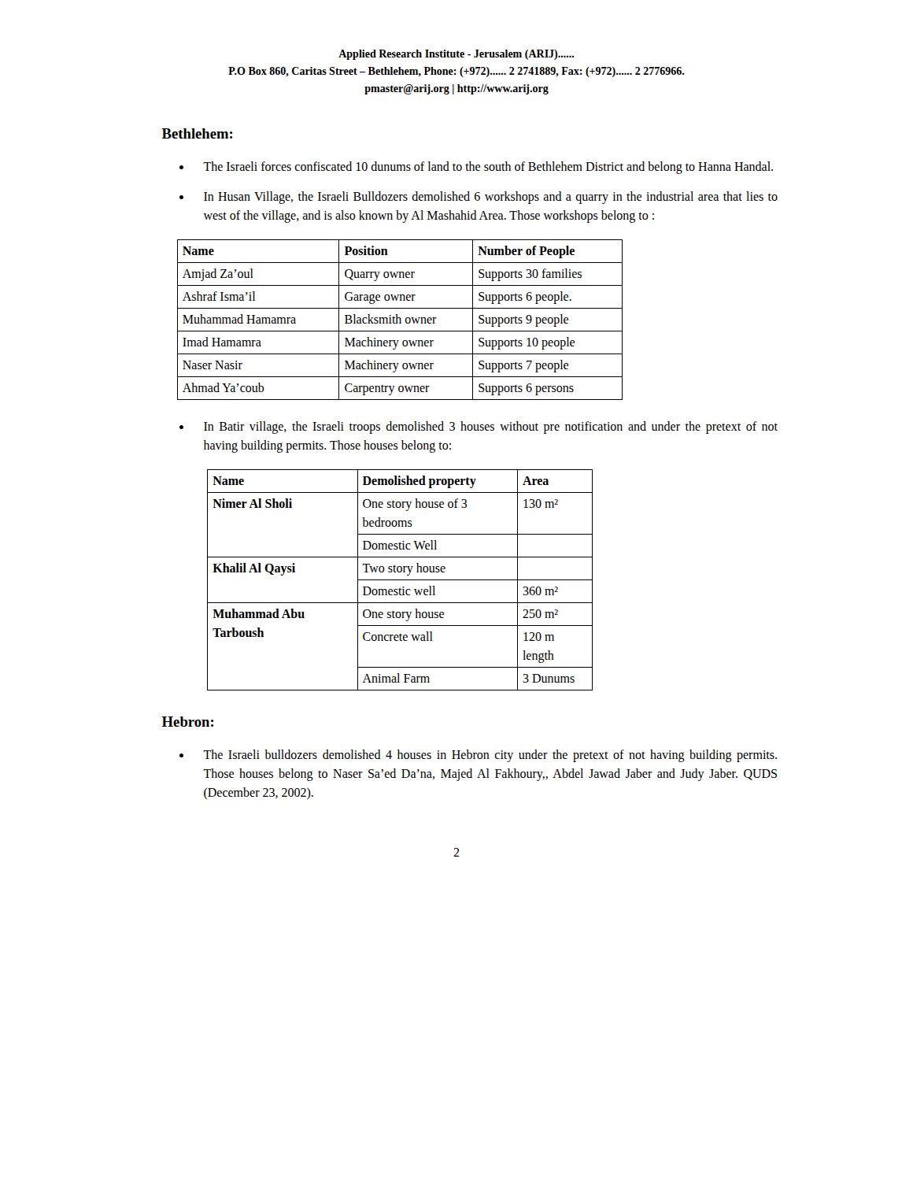Applied Research Institute - Jerusalem (ARIJ)......
P.O Box 860, Caritas Street – Bethlehem, Phone: (+972)...... 2 2741889, Fax: (+972)...... 2 2776966.
pmaster@arij.org | http://www.arij.org
Bethlehem:
The Israeli forces confiscated 10 dunums of land to the south of Bethlehem District and belong to Hanna Handal.
In Husan Village, the Israeli Bulldozers demolished 6 workshops and a quarry in the industrial area that lies to west of the village, and is also known by Al Mashahid Area. Those workshops belong to :
| Name | Position | Number of People |
| --- | --- | --- |
| Amjad Za’oul | Quarry owner | Supports 30 families |
| Ashraf Isma’il | Garage owner | Supports 6 people. |
| Muhammad Hamamra | Blacksmith owner | Supports 9 people |
| Imad Hamamra | Machinery owner | Supports 10 people |
| Naser Nasir | Machinery owner | Supports 7 people |
| Ahmad Ya’coub | Carpentry owner | Supports 6 persons |
In Batir village, the Israeli troops demolished 3 houses without pre notification and under the pretext of not having building permits. Those houses belong to:
| Name | Demolished property | Area |
| --- | --- | --- |
| Nimer Al Sholi | One story house of 3 bedrooms | 130 m² |
| Domestic Well | |
| Khalil Al Qaysi | Two story house | |
| Domestic well | 360 m² |
| Muhammad Abu Tarboush | One story house | 250 m² |
| Concrete wall | 120 m length |
| Animal Farm | 3 Dunums |
Hebron:
The Israeli bulldozers demolished 4 houses in Hebron city under the pretext of not having building permits. Those houses belong to Naser Sa’ed Da’na, Majed Al Fakhoury,, Abdel Jawad Jaber and Judy Jaber. QUDS (December 23, 2002).
2